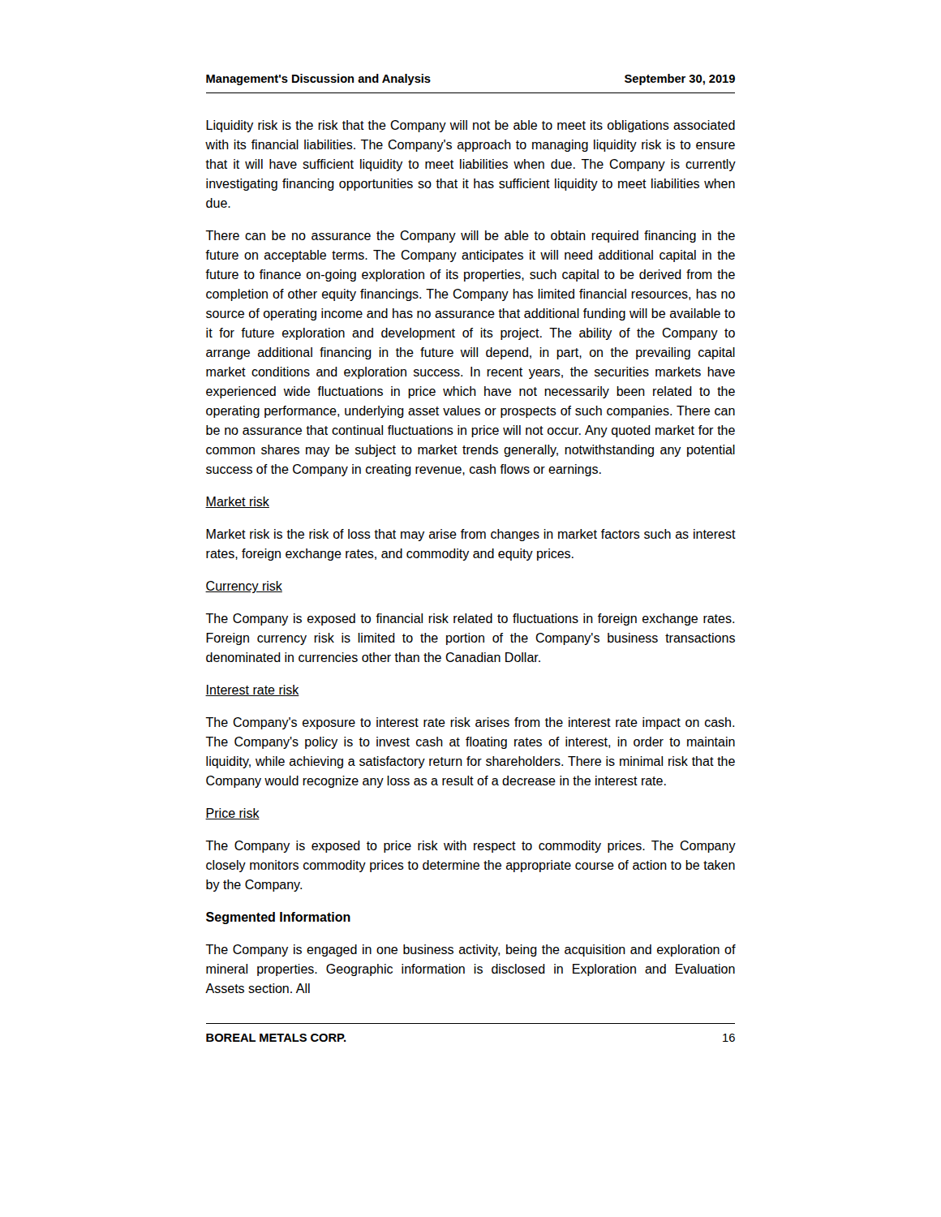Management's Discussion and Analysis September 30, 2019
Liquidity risk is the risk that the Company will not be able to meet its obligations associated with its financial liabilities. The Company's approach to managing liquidity risk is to ensure that it will have sufficient liquidity to meet liabilities when due. The Company is currently investigating financing opportunities so that it has sufficient liquidity to meet liabilities when due.
There can be no assurance the Company will be able to obtain required financing in the future on acceptable terms. The Company anticipates it will need additional capital in the future to finance on-going exploration of its properties, such capital to be derived from the completion of other equity financings. The Company has limited financial resources, has no source of operating income and has no assurance that additional funding will be available to it for future exploration and development of its project. The ability of the Company to arrange additional financing in the future will depend, in part, on the prevailing capital market conditions and exploration success. In recent years, the securities markets have experienced wide fluctuations in price which have not necessarily been related to the operating performance, underlying asset values or prospects of such companies. There can be no assurance that continual fluctuations in price will not occur. Any quoted market for the common shares may be subject to market trends generally, notwithstanding any potential success of the Company in creating revenue, cash flows or earnings.
Market risk
Market risk is the risk of loss that may arise from changes in market factors such as interest rates, foreign exchange rates, and commodity and equity prices.
Currency risk
The Company is exposed to financial risk related to fluctuations in foreign exchange rates. Foreign currency risk is limited to the portion of the Company's business transactions denominated in currencies other than the Canadian Dollar.
Interest rate risk
The Company's exposure to interest rate risk arises from the interest rate impact on cash. The Company's policy is to invest cash at floating rates of interest, in order to maintain liquidity, while achieving a satisfactory return for shareholders. There is minimal risk that the Company would recognize any loss as a result of a decrease in the interest rate.
Price risk
The Company is exposed to price risk with respect to commodity prices. The Company closely monitors commodity prices to determine the appropriate course of action to be taken by the Company.
Segmented Information
The Company is engaged in one business activity, being the acquisition and exploration of mineral properties. Geographic information is disclosed in Exploration and Evaluation Assets section. All
BOREAL METALS CORP. 16